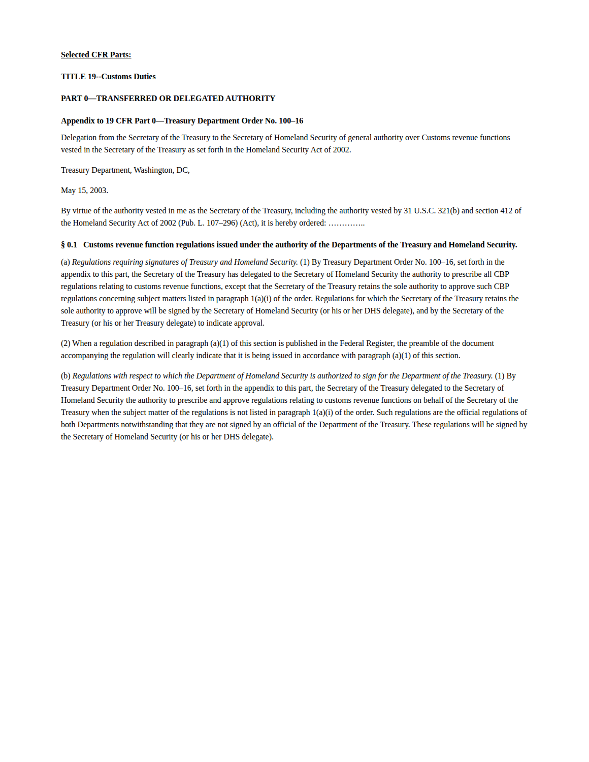Selected CFR Parts:
TITLE 19--Customs Duties
PART 0—TRANSFERRED OR DELEGATED AUTHORITY
Appendix to 19 CFR Part 0—Treasury Department Order No. 100–16
Delegation from the Secretary of the Treasury to the Secretary of Homeland Security of general authority over Customs revenue functions vested in the Secretary of the Treasury as set forth in the Homeland Security Act of 2002.
Treasury Department, Washington, DC,
May 15, 2003.
By virtue of the authority vested in me as the Secretary of the Treasury, including the authority vested by 31 U.S.C. 321(b) and section 412 of the Homeland Security Act of 2002 (Pub. L. 107–296) (Act), it is hereby ordered: …………..
§ 0.1 Customs revenue function regulations issued under the authority of the Departments of the Treasury and Homeland Security.
(a) Regulations requiring signatures of Treasury and Homeland Security. (1) By Treasury Department Order No. 100–16, set forth in the appendix to this part, the Secretary of the Treasury has delegated to the Secretary of Homeland Security the authority to prescribe all CBP regulations relating to customs revenue functions, except that the Secretary of the Treasury retains the sole authority to approve such CBP regulations concerning subject matters listed in paragraph 1(a)(i) of the order. Regulations for which the Secretary of the Treasury retains the sole authority to approve will be signed by the Secretary of Homeland Security (or his or her DHS delegate), and by the Secretary of the Treasury (or his or her Treasury delegate) to indicate approval.
(2) When a regulation described in paragraph (a)(1) of this section is published in the Federal Register, the preamble of the document accompanying the regulation will clearly indicate that it is being issued in accordance with paragraph (a)(1) of this section.
(b) Regulations with respect to which the Department of Homeland Security is authorized to sign for the Department of the Treasury. (1) By Treasury Department Order No. 100–16, set forth in the appendix to this part, the Secretary of the Treasury delegated to the Secretary of Homeland Security the authority to prescribe and approve regulations relating to customs revenue functions on behalf of the Secretary of the Treasury when the subject matter of the regulations is not listed in paragraph 1(a)(i) of the order. Such regulations are the official regulations of both Departments notwithstanding that they are not signed by an official of the Department of the Treasury. These regulations will be signed by the Secretary of Homeland Security (or his or her DHS delegate).